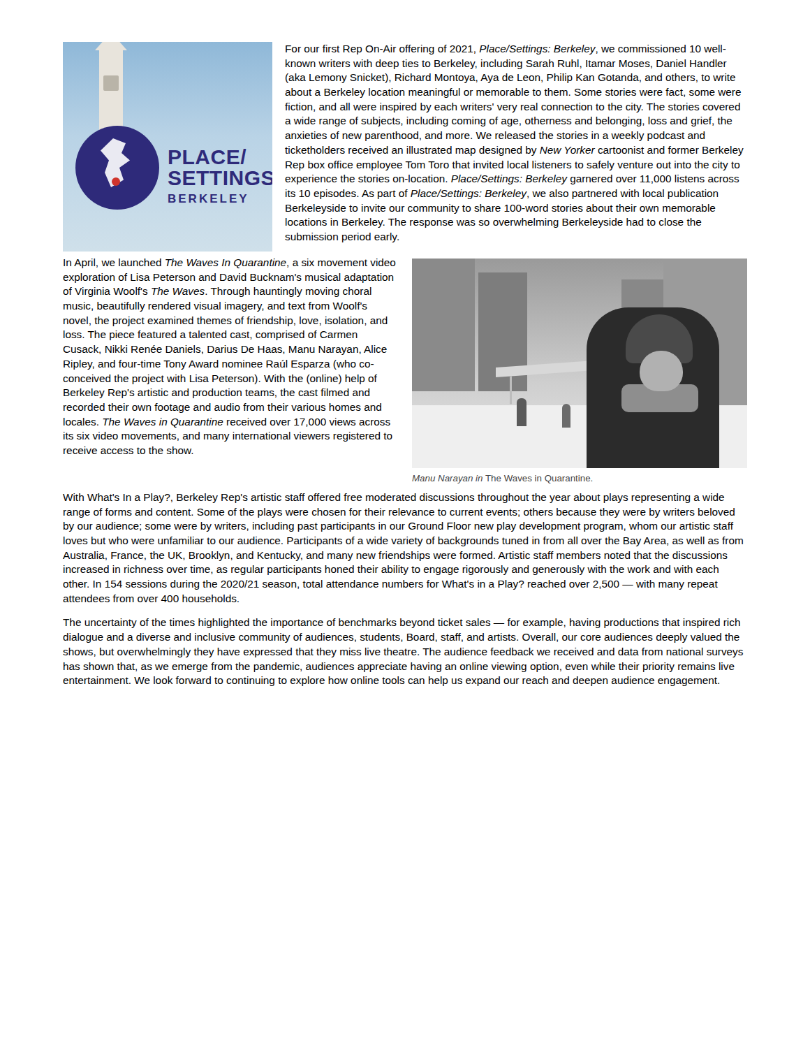PLACE/
SETTINGS:
BERKELEY
For our first Rep On-Air offering of 2021, Place/Settings: Berkeley, we commissioned 10 well-known writers with deep ties to Berkeley, including Sarah Ruhl, Itamar Moses, Daniel Handler (aka Lemony Snicket), Richard Montoya, Aya de Leon, Philip Kan Gotanda, and others, to write about a Berkeley location meaningful or memorable to them. Some stories were fact, some were fiction, and all were inspired by each writers' very real connection to the city. The stories covered a wide range of subjects, including coming of age, otherness and belonging, loss and grief, the anxieties of new parenthood, and more. We released the stories in a weekly podcast and ticketholders received an illustrated map designed by New Yorker cartoonist and former Berkeley Rep box office employee Tom Toro that invited local listeners to safely venture out into the city to experience the stories on-location. Place/Settings: Berkeley garnered over 11,000 listens across its 10 episodes. As part of Place/Settings: Berkeley, we also partnered with local publication Berkeleyside to invite our community to share 100-word stories about their own memorable locations in Berkeley. The response was so overwhelming Berkeleyside had to close the submission period early.
Manu Narayan in The Waves in Quarantine.
In April, we launched The Waves In Quarantine, a six movement video exploration of Lisa Peterson and David Bucknam's musical adaptation of Virginia Woolf's The Waves. Through hauntingly moving choral music, beautifully rendered visual imagery, and text from Woolf's novel, the project examined themes of friendship, love, isolation, and loss. The piece featured a talented cast, comprised of Carmen Cusack, Nikki Renée Daniels, Darius De Haas, Manu Narayan, Alice Ripley, and four-time Tony Award nominee Raúl Esparza (who co-conceived the project with Lisa Peterson). With the (online) help of Berkeley Rep's artistic and production teams, the cast filmed and recorded their own footage and audio from their various homes and locales. The Waves in Quarantine received over 17,000 views across its six video movements, and many international viewers registered to receive access to the show.
With What's In a Play?, Berkeley Rep's artistic staff offered free moderated discussions throughout the year about plays representing a wide range of forms and content. Some of the plays were chosen for their relevance to current events; others because they were by writers beloved by our audience; some were by writers, including past participants in our Ground Floor new play development program, whom our artistic staff loves but who were unfamiliar to our audience. Participants of a wide variety of backgrounds tuned in from all over the Bay Area, as well as from Australia, France, the UK, Brooklyn, and Kentucky, and many new friendships were formed. Artistic staff members noted that the discussions increased in richness over time, as regular participants honed their ability to engage rigorously and generously with the work and with each other. In 154 sessions during the 2020/21 season, total attendance numbers for What's in a Play? reached over 2,500 — with many repeat attendees from over 400 households.
The uncertainty of the times highlighted the importance of benchmarks beyond ticket sales — for example, having productions that inspired rich dialogue and a diverse and inclusive community of audiences, students, Board, staff, and artists. Overall, our core audiences deeply valued the shows, but overwhelmingly they have expressed that they miss live theatre. The audience feedback we received and data from national surveys has shown that, as we emerge from the pandemic, audiences appreciate having an online viewing option, even while their priority remains live entertainment. We look forward to continuing to explore how online tools can help us expand our reach and deepen audience engagement.